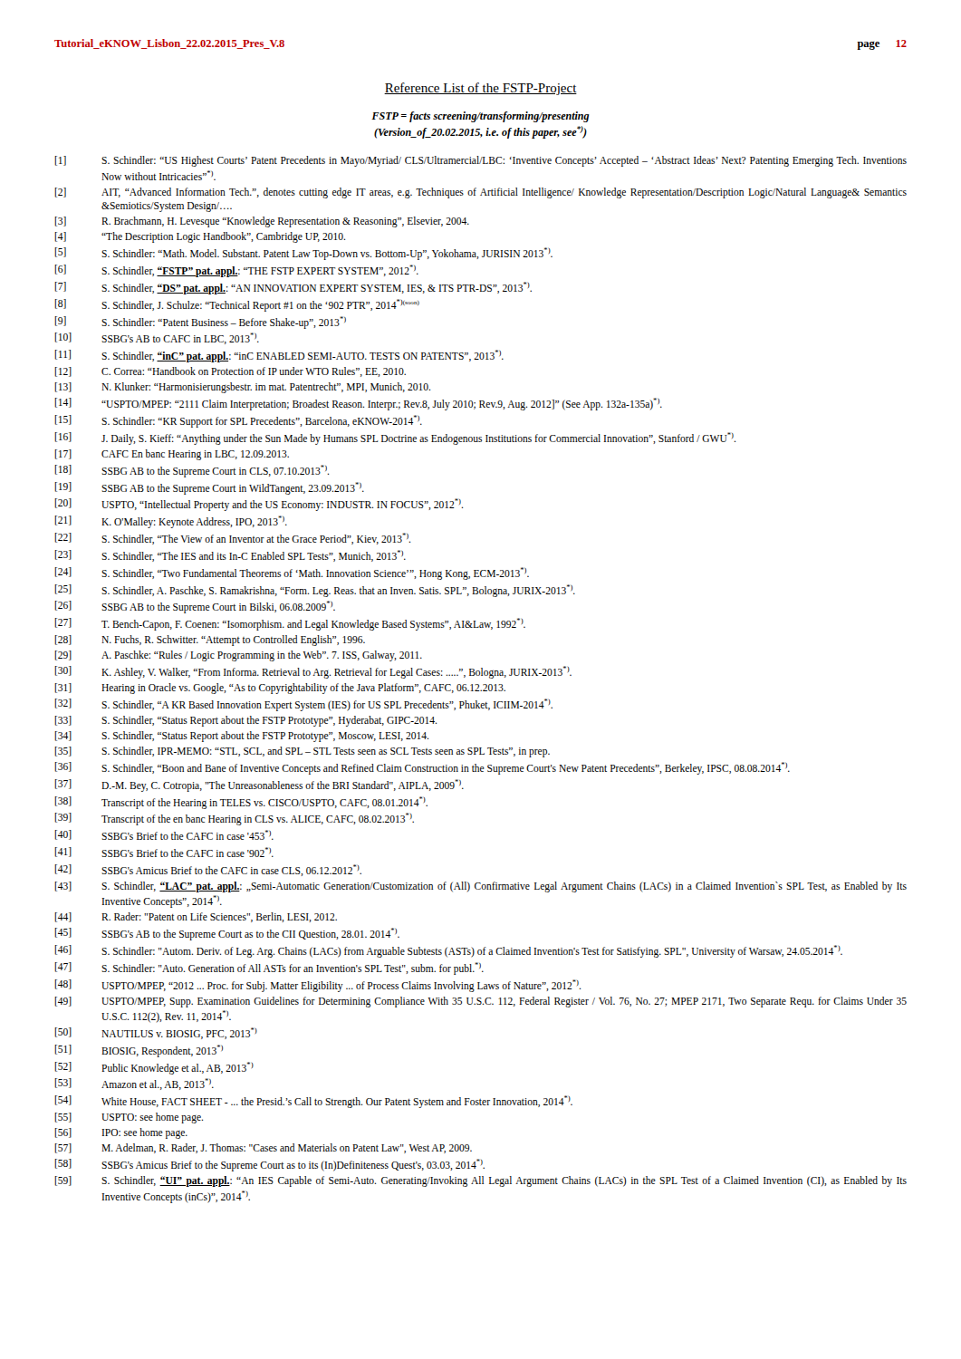Tutorial_eKNOW_Lisbon_22.02.2015_Pres_V.8
page 12
Reference List of the FSTP-Project
FSTP = facts screening/transforming/presenting
(Version_of_20.02.2015, i.e. of this paper, see*))
| [1] | S. Schindler: “US Highest Courts’ Patent Precedents in Mayo/Myriad/ CLS/Ultramercial/LBC: ‘Inventive Concepts’ Accepted – ‘Abstract Ideas’ Next? Patenting Emerging Tech. Inventions Now without Intricacies” *) . |
| [2] | AIT, “Advanced Information Tech.”, denotes cutting edge IT areas, e.g. Techniques of Artificial Intelligence/ Knowledge Representation/Description Logic/Natural Language& Semantics &Semiotics/System Design/…. |
| [3] | R. Brachmann, H. Levesque “Knowledge Representation & Reasoning”, Elsevier, 2004. |
| [4] | “The Description Logic Handbook”, Cambridge UP, 2010. |
| [5] | S. Schindler: “Math. Model. Substant. Patent Law Top-Down vs. Bottom-Up”, Yokohama, JURISIN 2013 *) . |
| [6] | S. Schindler, “FSTP” pat. appl. : “THE FSTP EXPERT SYSTEM”, 2012 *) . |
| [7] | S. Schindler, “DS” pat. appl. : “AN INNOVATION EXPERT SYSTEM, IES, & ITS PTR-DS”, 2013 *) . |
| [8] | S. Schindler, J. Schulze: “Technical Report #1 on the ‘902 PTR”, 2014 *) (soon) |
| [9] | S. Schindler: “Patent Business – Before Shake-up”, 2013 *) |
| [10] | SSBG's AB to CAFC in LBC, 2013 *) . |
| [11] | S. Schindler, “inC” pat. appl. : “inC ENABLED SEMI-AUTO. TESTS ON PATENTS”, 2013 *) . |
| [12] | C. Correa: “Handbook on Protection of IP under WTO Rules”, EE, 2010. |
| [13] | N. Klunker: “Harmonisierungsbestr. im mat. Patentrecht”, MPI, Munich, 2010. |
| [14] | “USPTO/MPEP: “2111 Claim Interpretation; Broadest Reason. Interpr.; Rev.8, July 2010; Rev.9, Aug. 2012]” (See App. 132a-135a) *) . |
| [15] | S. Schindler: “KR Support for SPL Precedents”, Barcelona, eKNOW-2014 *) . |
| [16] | J. Daily, S. Kieff: “Anything under the Sun Made by Humans SPL Doctrine as Endogenous Institutions for Commercial Innovation”, Stanford / GWU *) . |
| [17] | CAFC En banc Hearing in LBC, 12.09.2013. |
| [18] | SSBG AB to the Supreme Court in CLS, 07.10.2013 *) . |
| [19] | SSBG AB to the Supreme Court in WildTangent, 23.09.2013 *) . |
| [20] | USPTO, “Intellectual Property and the US Economy: INDUSTR. IN FOCUS”, 2012 *) . |
| [21] | K. O'Malley: Keynote Address, IPO, 2013 *) . |
| [22] | S. Schindler, “The View of an Inventor at the Grace Period”, Kiev, 2013 *) . |
| [23] | S. Schindler, “The IES and its In-C Enabled SPL Tests”, Munich, 2013 *) . |
| [24] | S. Schindler, “Two Fundamental Theorems of ‘Math. Innovation Science’”, Hong Kong, ECM-2013 *) . |
| [25] | S. Schindler, A. Paschke, S. Ramakrishna, “Form. Leg. Reas. that an Inven. Satis. SPL”, Bologna, JURIX-2013 *) . |
| [26] | SSBG AB to the Supreme Court in Bilski, 06.08.2009 *) . |
| [27] | T. Bench-Capon, F. Coenen: “Isomorphism. and Legal Knowledge Based Systems”, AI&Law, 1992 *) . |
| [28] | N. Fuchs, R. Schwitter. “Attempt to Controlled English”, 1996. |
| [29] | A. Paschke: “Rules / Logic Programming in the Web”. 7. ISS, Galway, 2011. |
| [30] | K. Ashley, V. Walker, “From Informa. Retrieval to Arg. Retrieval for Legal Cases: .....”, Bologna, JURIX-2013 *) . |
| [31] | Hearing in Oracle vs. Google, “As to Copyrightability of the Java Platform”, CAFC, 06.12.2013. |
| [32] | S. Schindler, “A KR Based Innovation Expert System (IES) for US SPL Precedents”, Phuket, ICIIM-2014 *) . |
| [33] | S. Schindler, “Status Report about the FSTP Prototype”, Hyderabat, GIPC-2014. |
| [34] | S. Schindler, “Status Report about the FSTP Prototype”, Moscow, LESI, 2014. |
| [35] | S. Schindler, IPR-MEMO: “STL, SCL, and SPL – STL Tests seen as SCL Tests seen as SPL Tests”, in prep. |
| [36] | S. Schindler, “Boon and Bane of Inventive Concepts and Refined Claim Construction in the Supreme Court's New Patent Precedents”, Berkeley, IPSC, 08.08.2014 *) . |
| [37] | D.-M. Bey, C. Cotropia, "The Unreasonableness of the BRI Standard", AIPLA, 2009 *) . |
| [38] | Transcript of the Hearing in TELES vs. CISCO/USPTO, CAFC, 08.01.2014 *) . |
| [39] | Transcript of the en banc Hearing in CLS vs. ALICE, CAFC, 08.02.2013 *) . |
| [40] | SSBG's Brief to the CAFC in case '453 *) . |
| [41] | SSBG's Brief to the CAFC in case '902 *) . |
| [42] | SSBG's Amicus Brief to the CAFC in case CLS, 06.12.2012 *) . |
| [43] | S. Schindler, “LAC” pat. appl. : „Semi-Automatic Generation/Customization of (All) Confirmative Legal Argument Chains (LACs) in a Claimed Invention`s SPL Test, as Enabled by Its Inventive Concepts”, 2014 *) . |
| [44] | R. Rader: "Patent on Life Sciences", Berlin, LESI, 2012. |
| [45] | SSBG's AB to the Supreme Court as to the CII Question, 28.01. 2014 *) . |
| [46] | S. Schindler: "Autom. Deriv. of Leg. Arg. Chains (LACs) from Arguable Subtests (ASTs) of a Claimed Invention's Test for Satisfying. SPL", University of Warsaw, 24.05.2014 *) . |
| [47] | S. Schindler: "Auto. Generation of All ASTs for an Invention's SPL Test", subm. for publ. *) . |
| [48] | USPTO/MPEP, “2012 ... Proc. for Subj. Matter Eligibility ... of Process Claims Involving Laws of Nature”, 2012 *) . |
| [49] | USPTO/MPEP, Supp. Examination Guidelines for Determining Compliance With 35 U.S.C. 112, Federal Register / Vol. 76, No. 27; MPEP 2171, Two Separate Requ. for Claims Under 35 U.S.C. 112(2), Rev. 11, 2014 *) . |
| [50] | NAUTILUS v. BIOSIG, PFC, 2013 *) |
| [51] | BIOSIG, Respondent, 2013 *) |
| [52] | Public Knowledge et al., AB, 2013 *) |
| [53] | Amazon et al., AB, 2013 *) . |
| [54] | White House, FACT SHEET - ... the Presid.’s Call to Strength. Our Patent System and Foster Innovation, 2014 *) . |
| [55] | USPTO: see home page. |
| [56] | IPO: see home page. |
| [57] | M. Adelman, R. Rader, J. Thomas: "Cases and Materials on Patent Law", West AP, 2009. |
| [58] | SSBG's Amicus Brief to the Supreme Court as to its (In)Definiteness Quest's, 03.03, 2014 *) . |
| [59] | S. Schindler, “UI” pat. appl. : “An IES Capable of Semi-Auto. Generating/Invoking All Legal Argument Chains (LACs) in the SPL Test of a Claimed Invention (CI), as Enabled by Its Inventive Concepts (inCs)”, 2014 *) . |